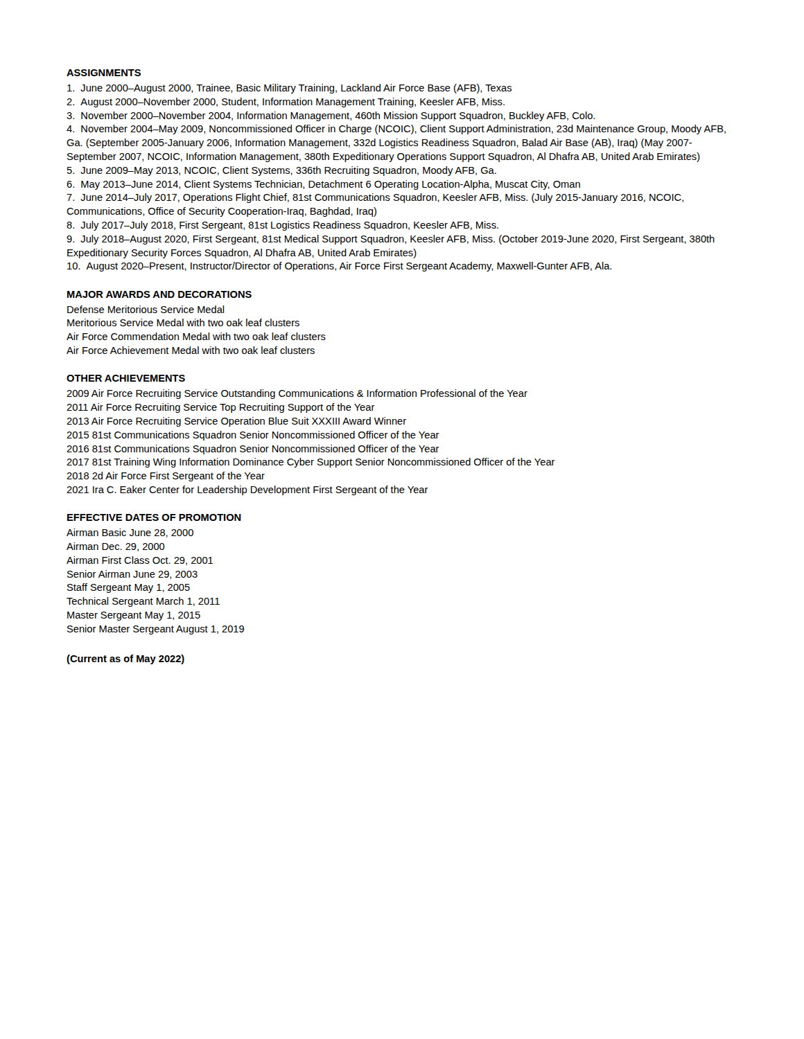Assignments
1. June 2000–August 2000, Trainee, Basic Military Training, Lackland Air Force Base (AFB), Texas
2. August 2000–November 2000, Student, Information Management Training, Keesler AFB, Miss.
3. November 2000–November 2004, Information Management, 460th Mission Support Squadron, Buckley AFB, Colo.
4. November 2004–May 2009, Noncommissioned Officer in Charge (NCOIC), Client Support Administration, 23d Maintenance Group, Moody AFB, Ga. (September 2005-January 2006, Information Management, 332d Logistics Readiness Squadron, Balad Air Base (AB), Iraq) (May 2007-September 2007, NCOIC, Information Management, 380th Expeditionary Operations Support Squadron, Al Dhafra AB, United Arab Emirates)
5. June 2009–May 2013, NCOIC, Client Systems, 336th Recruiting Squadron, Moody AFB, Ga.
6. May 2013–June 2014, Client Systems Technician, Detachment 6 Operating Location-Alpha, Muscat City, Oman
7. June 2014–July 2017, Operations Flight Chief, 81st Communications Squadron, Keesler AFB, Miss. (July 2015-January 2016, NCOIC, Communications, Office of Security Cooperation-Iraq, Baghdad, Iraq)
8. July 2017–July 2018, First Sergeant, 81st Logistics Readiness Squadron, Keesler AFB, Miss.
9. July 2018–August 2020, First Sergeant, 81st Medical Support Squadron, Keesler AFB, Miss. (October 2019-June 2020, First Sergeant, 380th Expeditionary Security Forces Squadron, Al Dhafra AB, United Arab Emirates)
10. August 2020–Present, Instructor/Director of Operations, Air Force First Sergeant Academy, Maxwell-Gunter AFB, Ala.
Major Awards and Decorations
Defense Meritorious Service Medal
Meritorious Service Medal with two oak leaf clusters
Air Force Commendation Medal with two oak leaf clusters
Air Force Achievement Medal with two oak leaf clusters
Other Achievements
2009 Air Force Recruiting Service Outstanding Communications & Information Professional of the Year
2011 Air Force Recruiting Service Top Recruiting Support of the Year
2013 Air Force Recruiting Service Operation Blue Suit XXXIII Award Winner
2015 81st Communications Squadron Senior Noncommissioned Officer of the Year
2016 81st Communications Squadron Senior Noncommissioned Officer of the Year
2017 81st Training Wing Information Dominance Cyber Support Senior Noncommissioned Officer of the Year
2018 2d Air Force First Sergeant of the Year
2021 Ira C. Eaker Center for Leadership Development First Sergeant of the Year
Effective Dates of Promotion
Airman Basic June 28, 2000
Airman Dec. 29, 2000
Airman First Class Oct. 29, 2001
Senior Airman June 29, 2003
Staff Sergeant May 1, 2005
Technical Sergeant March 1, 2011
Master Sergeant May 1, 2015
Senior Master Sergeant August 1, 2019
(Current as of May 2022)